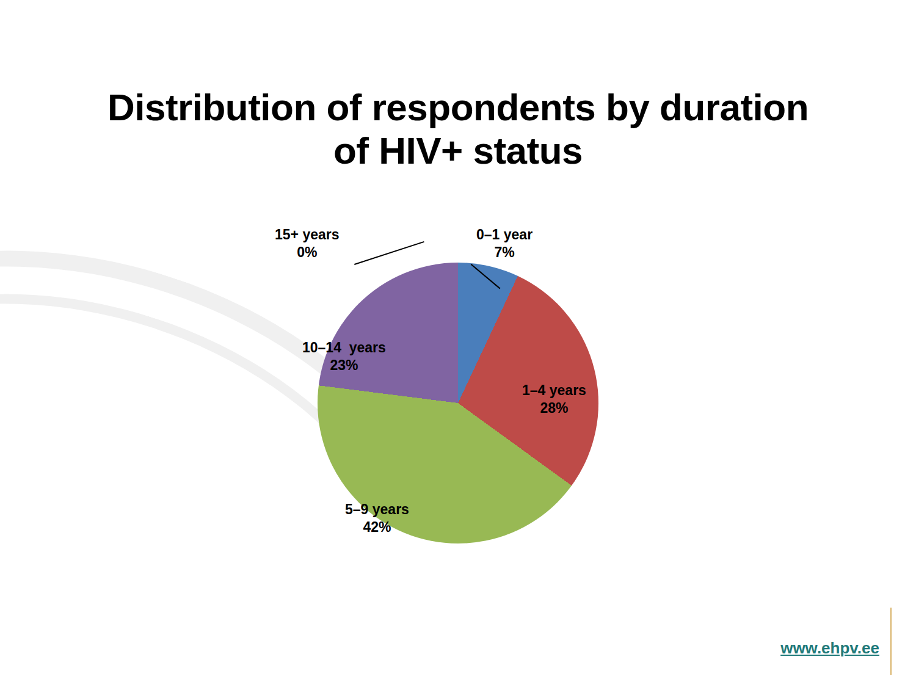Distribution of respondents by duration
of HIV+ status
0–1 year
7%
15+ years
0%
10–14 years
23%
1–4 years
28%
5–9 years
42%
www.ehpv.ee